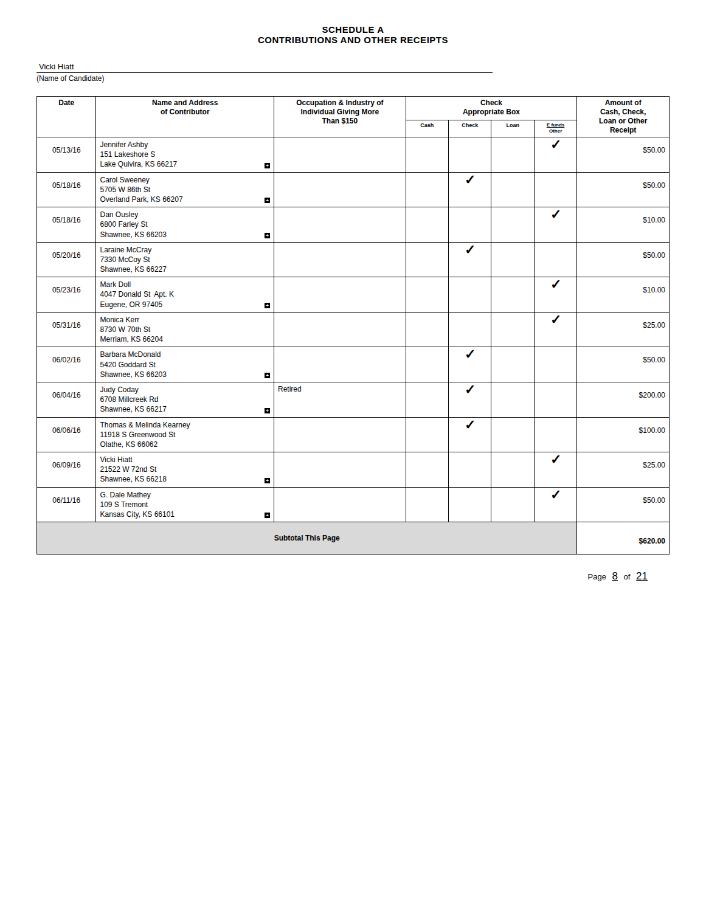SCHEDULE A CONTRIBUTIONS AND OTHER RECEIPTS
Vicki Hiatt
(Name of Candidate)
| Date | Name and Address of Contributor | Occupation & Industry of Individual Giving More Than $150 | Check Appropriate Box | Amount of Cash, Check, Loan or Other Receipt |
| --- | --- | --- | --- | --- |
| Cash | Check | Loan | E funds Other |
| 05/13/16 | Jennifer Ashby 151 Lakeshore S Lake Quivira, KS 66217 + | | | | | ✓ | $50.00 |
| 05/18/16 | Carol Sweeney 5705 W 86th St Overland Park, KS 66207 + | | | ✓ | | | $50.00 |
| 05/18/16 | Dan Ousley 6800 Farley St Shawnee, KS 66203 + | | | | | ✓ | $10.00 |
| 05/20/16 | Laraine McCray 7330 McCoy St Shawnee, KS 66227 | | | ✓ | | | $50.00 |
| 05/23/16 | Mark Doll 4047 Donald St Apt. K Eugene, OR 97405 + | | | | | ✓ | $10.00 |
| 05/31/16 | Monica Kerr 8730 W 70th St Merriam, KS 66204 | | | | | ✓ | $25.00 |
| 06/02/16 | Barbara McDonald 5420 Goddard St Shawnee, KS 66203 + | | | ✓ | | | $50.00 |
| 06/04/16 | Judy Coday 6708 Millcreek Rd Shawnee, KS 66217 + | Retired | | ✓ | | | $200.00 |
| 06/06/16 | Thomas & Melinda Kearney 11918 S Greenwood St Olathe, KS 66062 | | | ✓ | | | $100.00 |
| 06/09/16 | Vicki Hiatt 21522 W 72nd St Shawnee, KS 66218 + | | | | | ✓ | $25.00 |
| 06/11/16 | G. Dale Mathey 109 S Tremont Kansas City, KS 66101 + | | | | | ✓ | $50.00 |
| Subtotal This Page | $620.00 |
Page 8 of 21